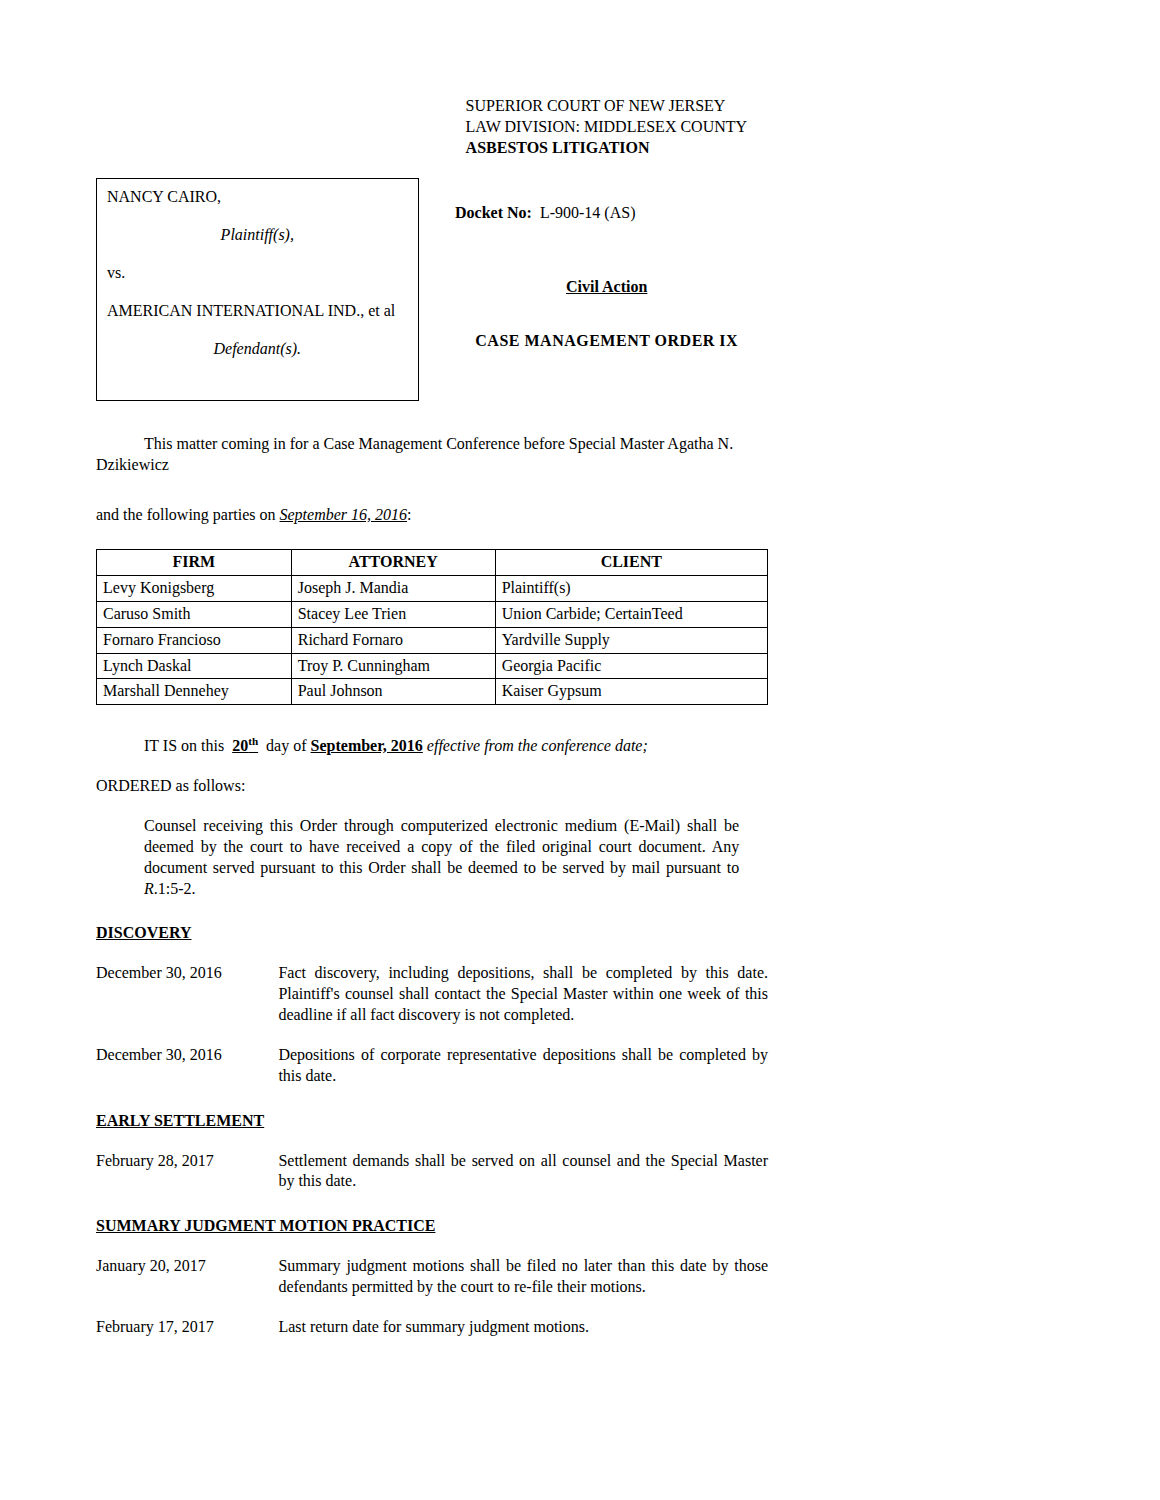SUPERIOR COURT OF NEW JERSEY
LAW DIVISION: MIDDLESEX COUNTY
ASBESTOS LITIGATION
NANCY CAIRO,
Plaintiff(s),
vs.
AMERICAN INTERNATIONAL IND., et al
Defendant(s).
Docket No: L-900-14 (AS)
Civil Action
CASE MANAGEMENT ORDER IX
This matter coming in for a Case Management Conference before Special Master Agatha N. Dzikiewicz
and the following parties on September 16, 2016:
| FIRM | ATTORNEY | CLIENT |
| --- | --- | --- |
| Levy Konigsberg | Joseph J. Mandia | Plaintiff(s) |
| Caruso Smith | Stacey Lee Trien | Union Carbide; CertainTeed |
| Fornaro Francioso | Richard Fornaro | Yardville Supply |
| Lynch Daskal | Troy P. Cunningham | Georgia Pacific |
| Marshall Dennehey | Paul Johnson | Kaiser Gypsum |
IT IS on this 20th day of September, 2016 effective from the conference date;
ORDERED as follows:
Counsel receiving this Order through computerized electronic medium (E-Mail) shall be deemed by the court to have received a copy of the filed original court document. Any document served pursuant to this Order shall be deemed to be served by mail pursuant to R.1:5-2.
DISCOVERY
December 30, 2016
Fact discovery, including depositions, shall be completed by this date. Plaintiff's counsel shall contact the Special Master within one week of this deadline if all fact discovery is not completed.
December 30, 2016
Depositions of corporate representative depositions shall be completed by this date.
EARLY SETTLEMENT
February 28, 2017
Settlement demands shall be served on all counsel and the Special Master by this date.
SUMMARY JUDGMENT MOTION PRACTICE
January 20, 2017
Summary judgment motions shall be filed no later than this date by those defendants permitted by the court to re-file their motions.
February 17, 2017
Last return date for summary judgment motions.